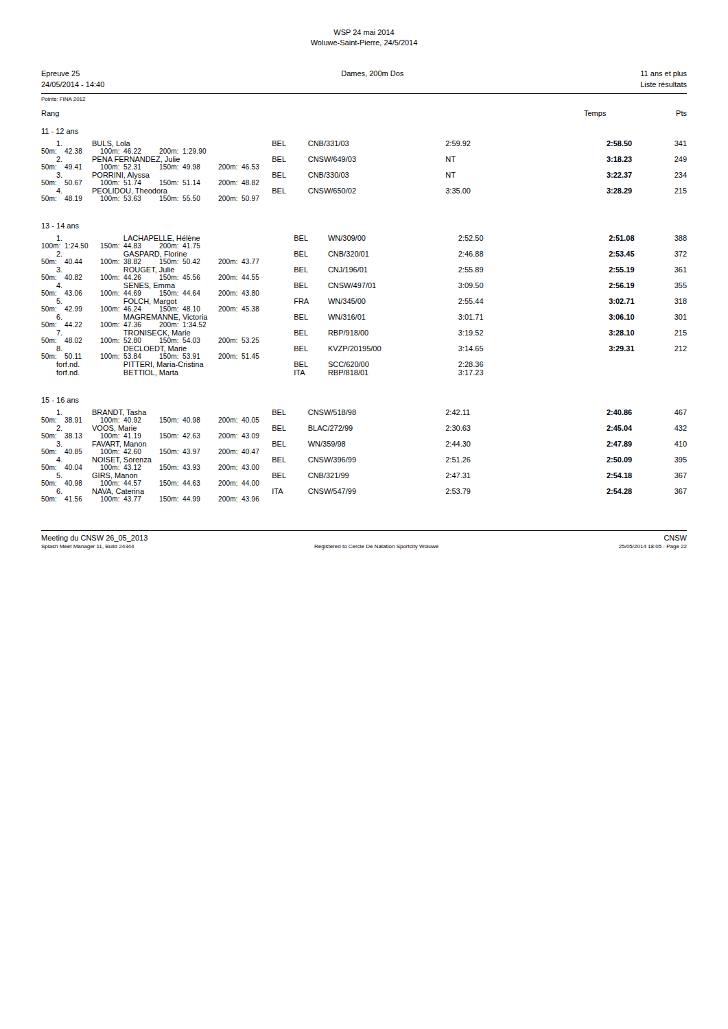WSP 24 mai 2014
Woluwe-Saint-Pierre, 24/5/2014
Epreuve 25
24/05/2014 - 14:40
Dames, 200m Dos
11 ans et plus
Liste résultats
Points: FINA 2012
Rang
Temps Pts
11 - 12 ans
| 1. | BULS, Lola | BEL | CNB/331/03 | 2:59.92 | 2:58.50 | 341 |
| 50m: 42.38 100m: 46.22 200m: 1:29.90 |
| 2. | PENA FERNANDEZ, Julie | BEL | CNSW/649/03 | NT | 3:18.23 | 249 |
| 50m: 49.41 100m: 52.31 150m: 49.98 200m: 46.53 |
| 3. | PORRINI, Alyssa | BEL | CNB/330/03 | NT | 3:22.37 | 234 |
| 50m: 50.67 100m: 51.74 150m: 51.14 200m: 48.82 |
| 4. | PEOLIDOU, Theodora | BEL | CNSW/650/02 | 3:35.00 | 3:28.29 | 215 |
| 50m: 48.19 100m: 53.63 150m: 55.50 200m: 50.97 |
13 - 14 ans
| 1. | LACHAPELLE, Hélène | BEL | WN/309/00 | 2:52.50 | 2:51.08 | 388 |
| 100m: 1:24.50 150m: 44.83 200m: 41.75 |
| 2. | GASPARD, Florine | BEL | CNB/320/01 | 2:46.88 | 2:53.45 | 372 |
| 50m: 40.44 100m: 38.82 150m: 50.42 200m: 43.77 |
| 3. | ROUGET, Julie | BEL | CNJ/196/01 | 2:55.89 | 2:55.19 | 361 |
| 50m: 40.82 100m: 44.26 150m: 45.56 200m: 44.55 |
| 4. | SENES, Emma | BEL | CNSW/497/01 | 3:09.50 | 2:56.19 | 355 |
| 50m: 43.06 100m: 44.69 150m: 44.64 200m: 43.80 |
| 5. | FOLCH, Margot | FRA | WN/345/00 | 2:55.44 | 3:02.71 | 318 |
| 50m: 42.99 100m: 46.24 150m: 48.10 200m: 45.38 |
| 6. | MAGREMANNE, Victoria | BEL | WN/316/01 | 3:01.71 | 3:06.10 | 301 |
| 50m: 44.22 100m: 47.36 200m: 1:34.52 |
| 7. | TRONISECK, Marie | BEL | RBP/918/00 | 3:19.52 | 3:28.10 | 215 |
| 50m: 48.02 100m: 52.80 150m: 54.03 200m: 53.25 |
| 8. | DECLOEDT, Marie | BEL | KVZP/20195/00 | 3:14.65 | 3:29.31 | 212 |
| 50m: 50.11 100m: 53.84 150m: 53.91 200m: 51.45 |
| forf.nd. | PITTERI, Maria-Cristina | BEL | SCC/620/00 | 2:28.36 | | |
| forf.nd. | BETTIOL, Marta | ITA | RBP/818/01 | 3:17.23 | | |
15 - 16 ans
| 1. | BRANDT, Tasha | BEL | CNSW/518/98 | 2:42.11 | 2:40.86 | 467 |
| 50m: 38.91 100m: 40.92 150m: 40.98 200m: 40.05 |
| 2. | VOOS, Marie | BEL | BLAC/272/99 | 2:30.63 | 2:45.04 | 432 |
| 50m: 38.13 100m: 41.19 150m: 42.63 200m: 43.09 |
| 3. | FAVART, Manon | BEL | WN/359/98 | 2:44.30 | 2:47.89 | 410 |
| 50m: 40.85 100m: 42.60 150m: 43.97 200m: 40.47 |
| 4. | NOISET, Sorenza | BEL | CNSW/396/99 | 2:51.26 | 2:50.09 | 395 |
| 50m: 40.04 100m: 43.12 150m: 43.93 200m: 43.00 |
| 5. | GIRS, Manon | BEL | CNB/321/99 | 2:47.31 | 2:54.18 | 367 |
| 50m: 40.98 100m: 44.57 150m: 44.63 200m: 44.00 |
| 6. | NAVA, Caterina | ITA | CNSW/547/99 | 2:53.79 | 2:54.28 | 367 |
| 50m: 41.56 100m: 43.77 150m: 44.99 200m: 43.96 |
Meeting du CNSW 26_05_2013
CNSW
Splash Meet Manager 11, Build 24344
Registered to Cercle De Natation Sportcity Woluwe
25/05/2014 18:05 - Page 22